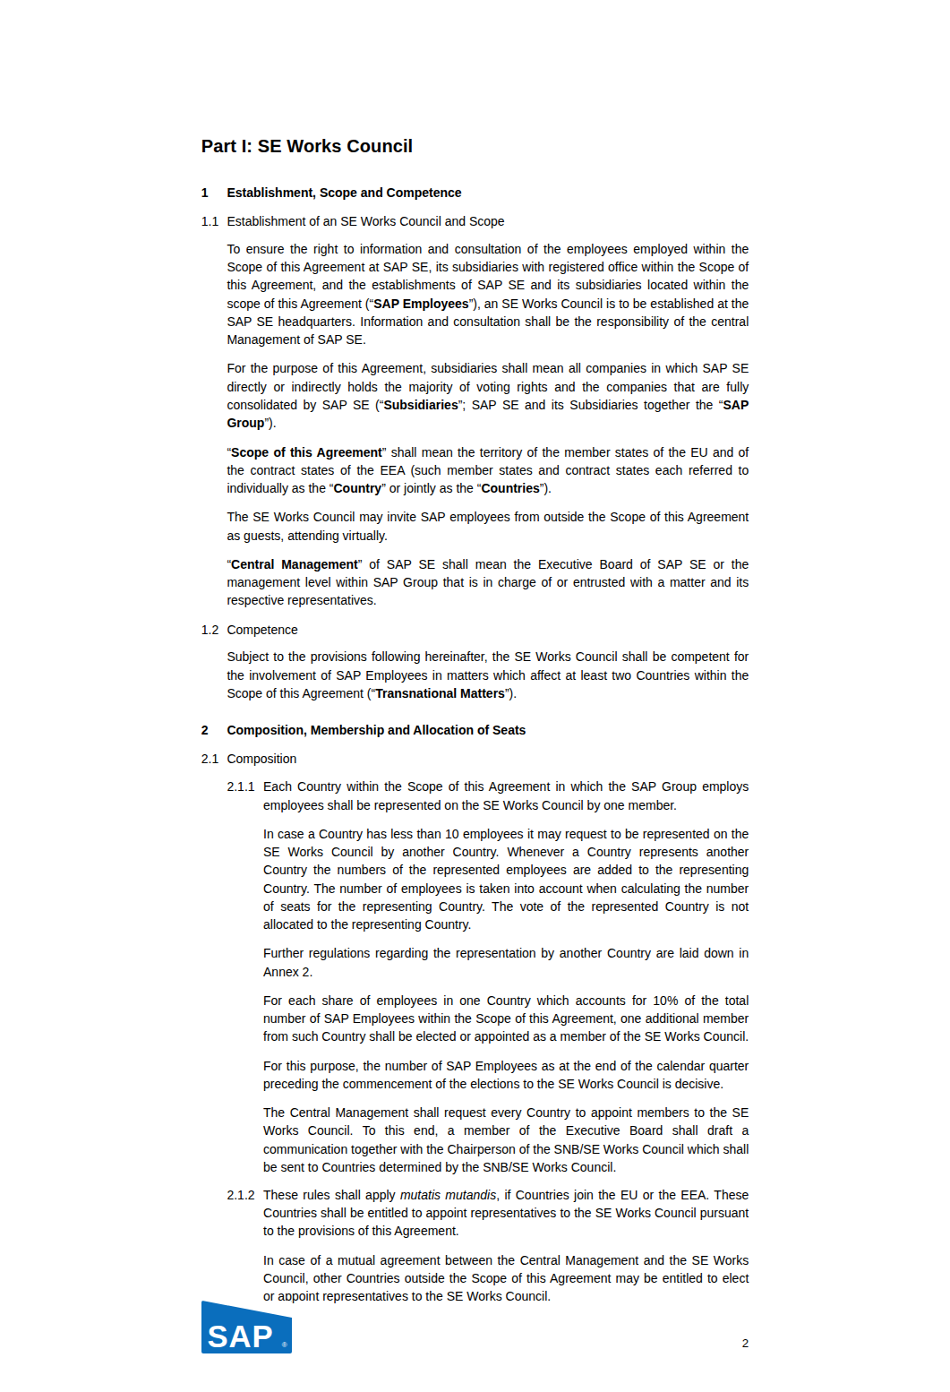Part I: SE Works Council
1
Establishment, Scope and Competence
1.1
Establishment of an SE Works Council and Scope
To ensure the right to information and consultation of the employees employed within the Scope of this Agreement at SAP SE, its subsidiaries with registered office within the Scope of this Agreement, and the establishments of SAP SE and its subsidiaries located within the scope of this Agreement (“SAP Employees”), an SE Works Council is to be established at the SAP SE headquarters. Information and consultation shall be the responsibility of the central Management of SAP SE.
For the purpose of this Agreement, subsidiaries shall mean all companies in which SAP SE directly or indirectly holds the majority of voting rights and the companies that are fully consolidated by SAP SE (“Subsidiaries”; SAP SE and its Subsidiaries together the “SAP Group”).
“Scope of this Agreement” shall mean the territory of the member states of the EU and of the contract states of the EEA (such member states and contract states each referred to individually as the “Country” or jointly as the “Countries”).
The SE Works Council may invite SAP employees from outside the Scope of this Agreement as guests, attending virtually.
“Central Management” of SAP SE shall mean the Executive Board of SAP SE or the management level within SAP Group that is in charge of or entrusted with a matter and its respective representatives.
1.2
Competence
Subject to the provisions following hereinafter, the SE Works Council shall be competent for the involvement of SAP Employees in matters which affect at least two Countries within the Scope of this Agreement (“Transnational Matters”).
2
Composition, Membership and Allocation of Seats
2.1
Composition
2.1.1
Each Country within the Scope of this Agreement in which the SAP Group employs employees shall be represented on the SE Works Council by one member.
In case a Country has less than 10 employees it may request to be represented on the SE Works Council by another Country. Whenever a Country represents another Country the numbers of the represented employees are added to the representing Country. The number of employees is taken into account when calculating the number of seats for the representing Country. The vote of the represented Country is not allocated to the representing Country.
Further regulations regarding the representation by another Country are laid down in Annex 2.
For each share of employees in one Country which accounts for 10% of the total number of SAP Employees within the Scope of this Agreement, one additional member from such Country shall be elected or appointed as a member of the SE Works Council.
For this purpose, the number of SAP Employees as at the end of the calendar quarter preceding the commencement of the elections to the SE Works Council is decisive.
The Central Management shall request every Country to appoint members to the SE Works Council. To this end, a member of the Executive Board shall draft a communication together with the Chairperson of the SNB/SE Works Council which shall be sent to Countries determined by the SNB/SE Works Council.
2.1.2
These rules shall apply mutatis mutandis, if Countries join the EU or the EEA. These Countries shall be entitled to appoint representatives to the SE Works Council pursuant to the provisions of this Agreement.
In case of a mutual agreement between the Central Management and the SE Works Council, other Countries outside the Scope of this Agreement may be entitled to elect or appoint representatives to the SE Works Council.
SAP
®
2